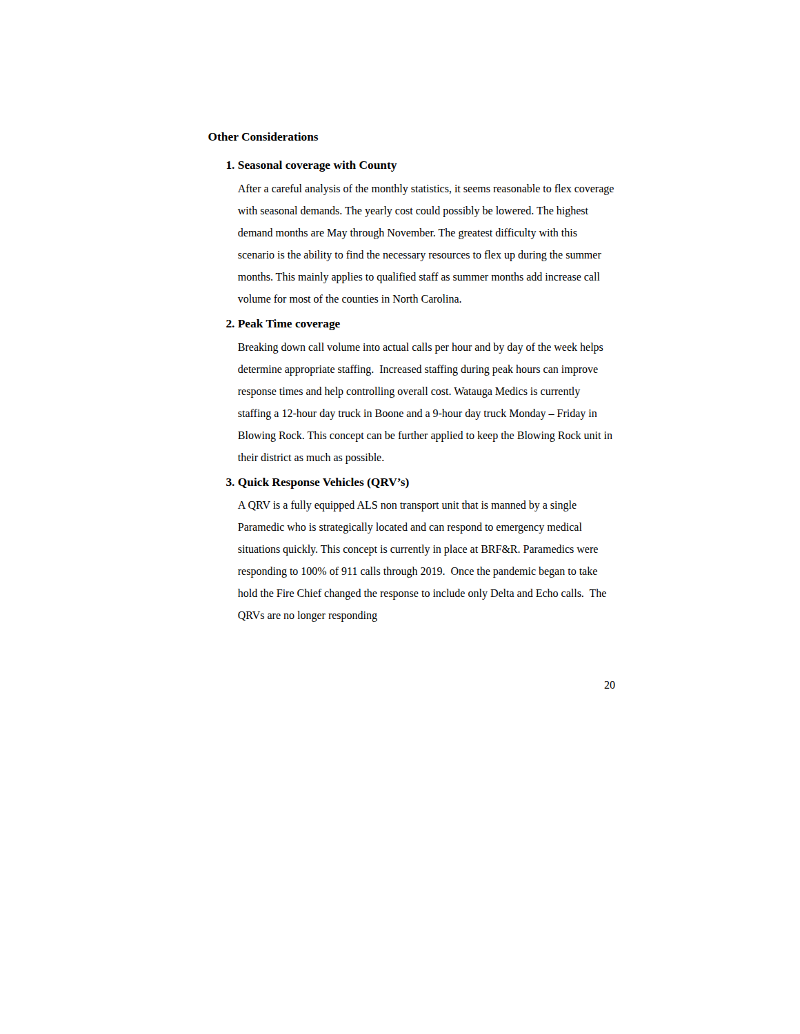Other Considerations
Seasonal coverage with County
After a careful analysis of the monthly statistics, it seems reasonable to flex coverage with seasonal demands. The yearly cost could possibly be lowered. The highest demand months are May through November. The greatest difficulty with this scenario is the ability to find the necessary resources to flex up during the summer months. This mainly applies to qualified staff as summer months add increase call volume for most of the counties in North Carolina.
Peak Time coverage
Breaking down call volume into actual calls per hour and by day of the week helps determine appropriate staffing. Increased staffing during peak hours can improve response times and help controlling overall cost. Watauga Medics is currently staffing a 12-hour day truck in Boone and a 9-hour day truck Monday – Friday in Blowing Rock. This concept can be further applied to keep the Blowing Rock unit in their district as much as possible.
Quick Response Vehicles (QRV’s)
A QRV is a fully equipped ALS non transport unit that is manned by a single Paramedic who is strategically located and can respond to emergency medical situations quickly. This concept is currently in place at BRF&R. Paramedics were responding to 100% of 911 calls through 2019. Once the pandemic began to take hold the Fire Chief changed the response to include only Delta and Echo calls. The QRVs are no longer responding
20